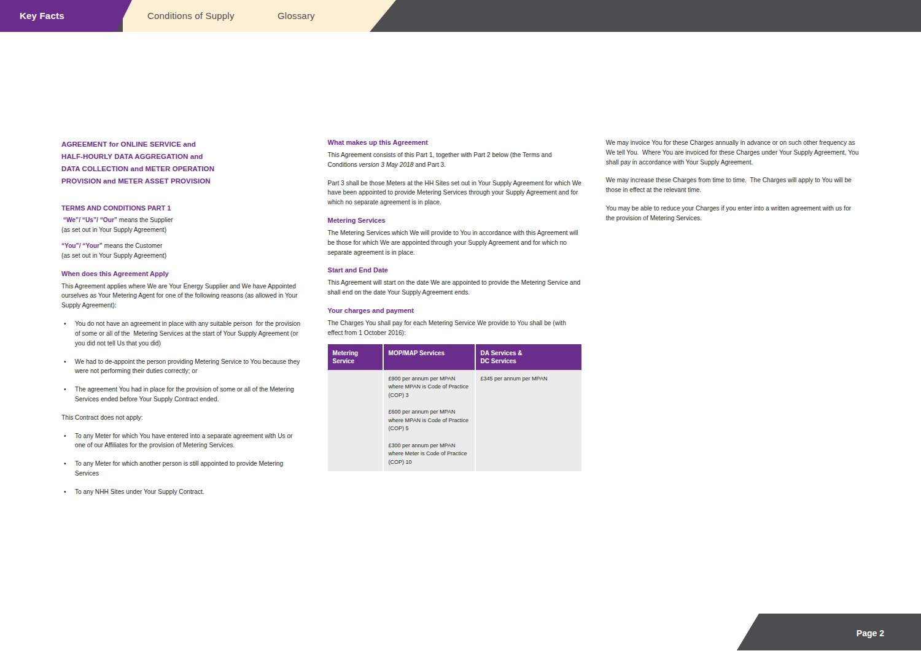Glossary
Conditions of Supply
Key Facts
AGREEMENT for ONLINE SERVICE and
HALF-HOURLY DATA AGGREGATION and
DATA COLLECTION and METER OPERATION
PROVISION and METER ASSET PROVISION
TERMS AND CONDITIONS PART 1
“We”/ “Us”/ “Our” means the Supplier
(as set out in Your Supply Agreement)
“You”/ “Your” means the Customer
(as set out in Your Supply Agreement)
When does this Agreement Apply
This Agreement applies where We are Your Energy Supplier and We have Appointed ourselves as Your Metering Agent for one of the following reasons (as allowed in Your Supply Agreement):
You do not have an agreement in place with any suitable person for the provision of some or all of the Metering Services at the start of Your Supply Agreement (or you did not tell Us that you did)
We had to de-appoint the person providing Metering Service to You because they were not performing their duties correctly; or
The agreement You had in place for the provision of some or all of the Metering Services ended before Your Supply Contract ended.
This Contract does not apply:
To any Meter for which You have entered into a separate agreement with Us or one of our Affiliates for the provision of Metering Services.
To any Meter for which another person is still appointed to provide Metering Services
To any NHH Sites under Your Supply Contract.
What makes up this Agreement
This Agreement consists of this Part 1, together with Part 2 below (the Terms and Conditions version 3 May 2018 and Part 3.
Part 3 shall be those Meters at the HH Sites set out in Your Supply Agreement for which We have been appointed to provide Metering Services through your Supply Agreement and for which no separate agreement is in place.
Metering Services
The Metering Services which We will provide to You in accordance with this Agreement will be those for which We are appointed through your Supply Agreement and for which no separate agreement is in place.
Start and End Date
This Agreement will start on the date We are appointed to provide the Metering Service and shall end on the date Your Supply Agreement ends.
Your charges and payment
The Charges You shall pay for each Metering Service We provide to You shall be (with effect from 1 October 2016):
| Metering Service | MOP/MAP Services | DA Services & DC Services |
| --- | --- | --- |
| | £900 per annum per MPAN where MPAN is Code of Practice (COP) 3 £600 per annum per MPAN where MPAN is Code of Practice (COP) 5 £300 per annum per MPAN where Meter is Code of Practice (COP) 10 | £345 per annum per MPAN |
We may invoice You for these Charges annually in advance or on such other frequency as We tell You. Where You are invoiced for these Charges under Your Supply Agreement, You shall pay in accordance with Your Supply Agreement.
We may increase these Charges from time to time. The Charges will apply to You will be those in effect at the relevant time.
You may be able to reduce your Charges if you enter into a written agreement with us for the provision of Metering Services.
Page 2